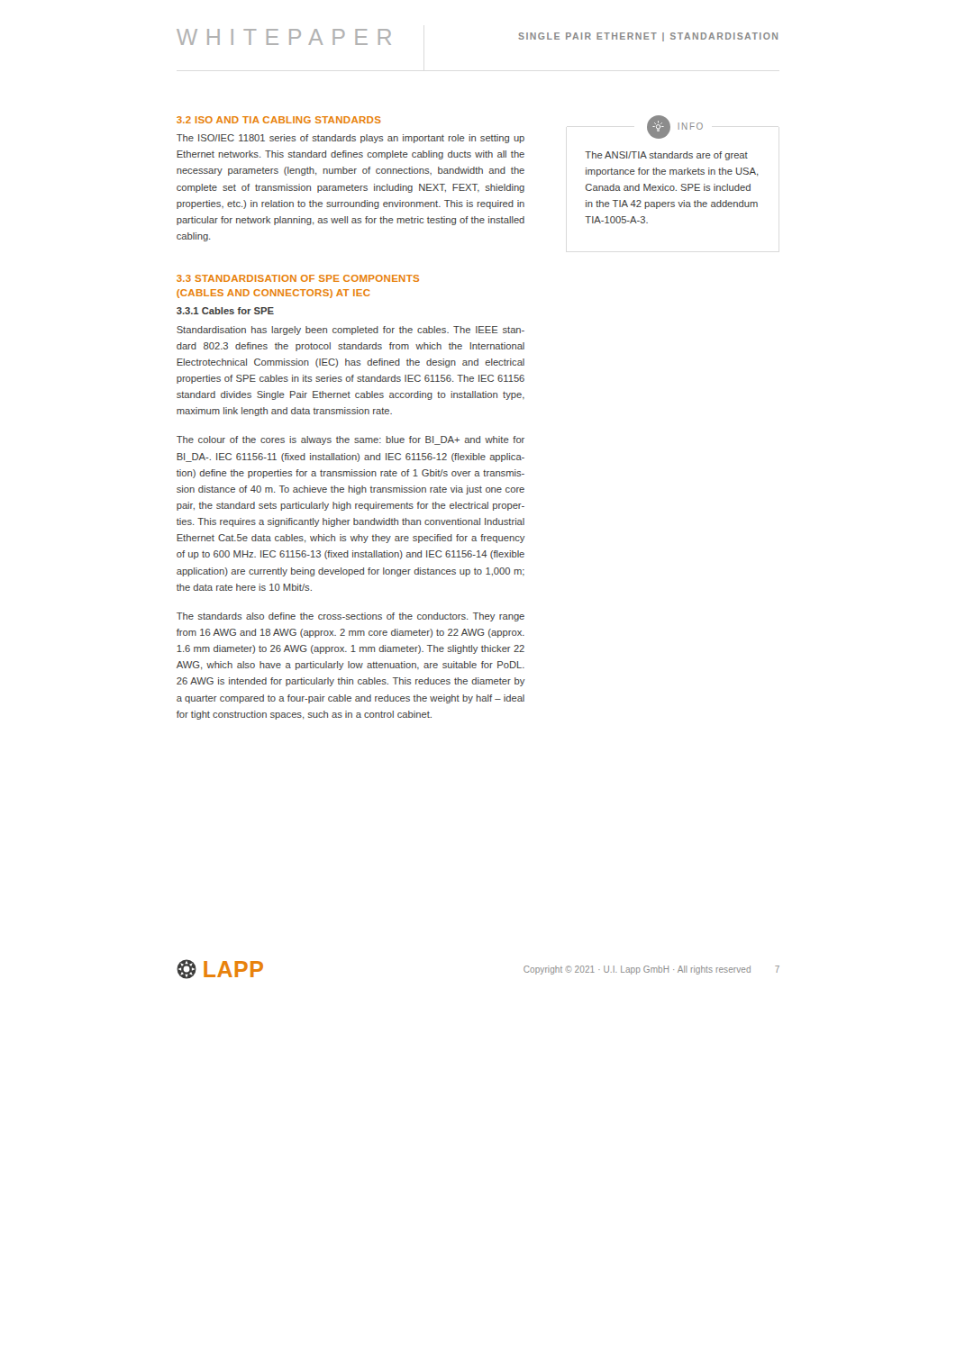WHITEPAPER
SINGLE PAIR ETHERNET | STANDARDISATION
3.2 ISO AND TIA CABLING STANDARDS
The ISO/IEC 11801 series of standards plays an important role in setting up Ethernet networks. This standard defines complete cabling ducts with all the necessary parameters (length, number of connections, bandwidth and the complete set of transmission parameters including NEXT, FEXT, shielding properties, etc.) in relation to the surrounding environment. This is required in particular for network planning, as well as for the metric testing of the installed cabling.
3.3 STANDARDISATION OF SPE COMPONENTS
(CABLES AND CONNECTORS) AT IEC
3.3.1 Cables for SPE
Standardisation has largely been completed for the cables. The IEEE standard 802.3 defines the protocol standards from which the International Electrotechnical Commission (IEC) has defined the design and electrical properties of SPE cables in its series of standards IEC 61156. The IEC 61156 standard divides Single Pair Ethernet cables according to installation type, maximum link length and data transmission rate.
The colour of the cores is always the same: blue for BI_DA+ and white for BI_DA-. IEC 61156-11 (fixed installation) and IEC 61156-12 (flexible application) define the properties for a transmission rate of 1 Gbit/s over a transmission distance of 40 m. To achieve the high transmission rate via just one core pair, the standard sets particularly high requirements for the electrical properties. This requires a significantly higher bandwidth than conventional Industrial Ethernet Cat.5e data cables, which is why they are specified for a frequency of up to 600 MHz. IEC 61156-13 (fixed installation) and IEC 61156-14 (flexible application) are currently being developed for longer distances up to 1,000 m; the data rate here is 10 Mbit/s.
The standards also define the cross-sections of the conductors. They range from 16 AWG and 18 AWG (approx. 2 mm core diameter) to 22 AWG (approx. 1.6 mm diameter) to 26 AWG (approx. 1 mm diameter). The slightly thicker 22 AWG, which also have a particularly low attenuation, are suitable for PoDL. 26 AWG is intended for particularly thin cables. This reduces the diameter by a quarter compared to a four-pair cable and reduces the weight by half – ideal for tight construction spaces, such as in a control cabinet.
INFO
The ANSI/TIA standards are of great importance for the markets in the USA, Canada and Mexico. SPE is included in the TIA 42 papers via the addendum TIA-1005-A-3.
LAPP
Copyright © 2021 · U.I. Lapp GmbH · All rights reserved7